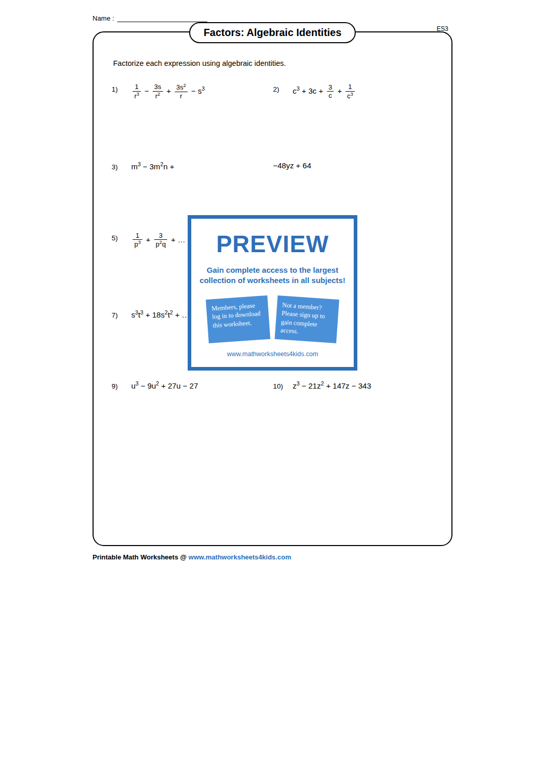Name :
ES3
Factors: Algebraic Identities
Factorize each expression using algebraic identities.
| 1) 1 r 3 − 3s r 2 + 3s 2 r − s 3 | 2) c 3 + 3c + 3 c + 1 c 3 |
| 3) m 3 − 3m 2 n + | −48yz + 64 |
| 5) 1 p 3 + 3 p 2 q + … | … 2 + h 3 |
| 7) s 3 t 3 + 18s 2 t 2 + … | …3 |
| 9) u 3 − 9u 2 + 27u − 27 | 10) z 3 − 21z 2 + 147z − 343 |
PREVIEW
Gain complete access to the largest
collection of worksheets in all subjects!
Members, please log in to download this worksheet.
Not a member? Please sign up to gain complete access.
www.mathworksheets4kids.com
Printable Math Worksheets @ www.mathworksheets4kids.com